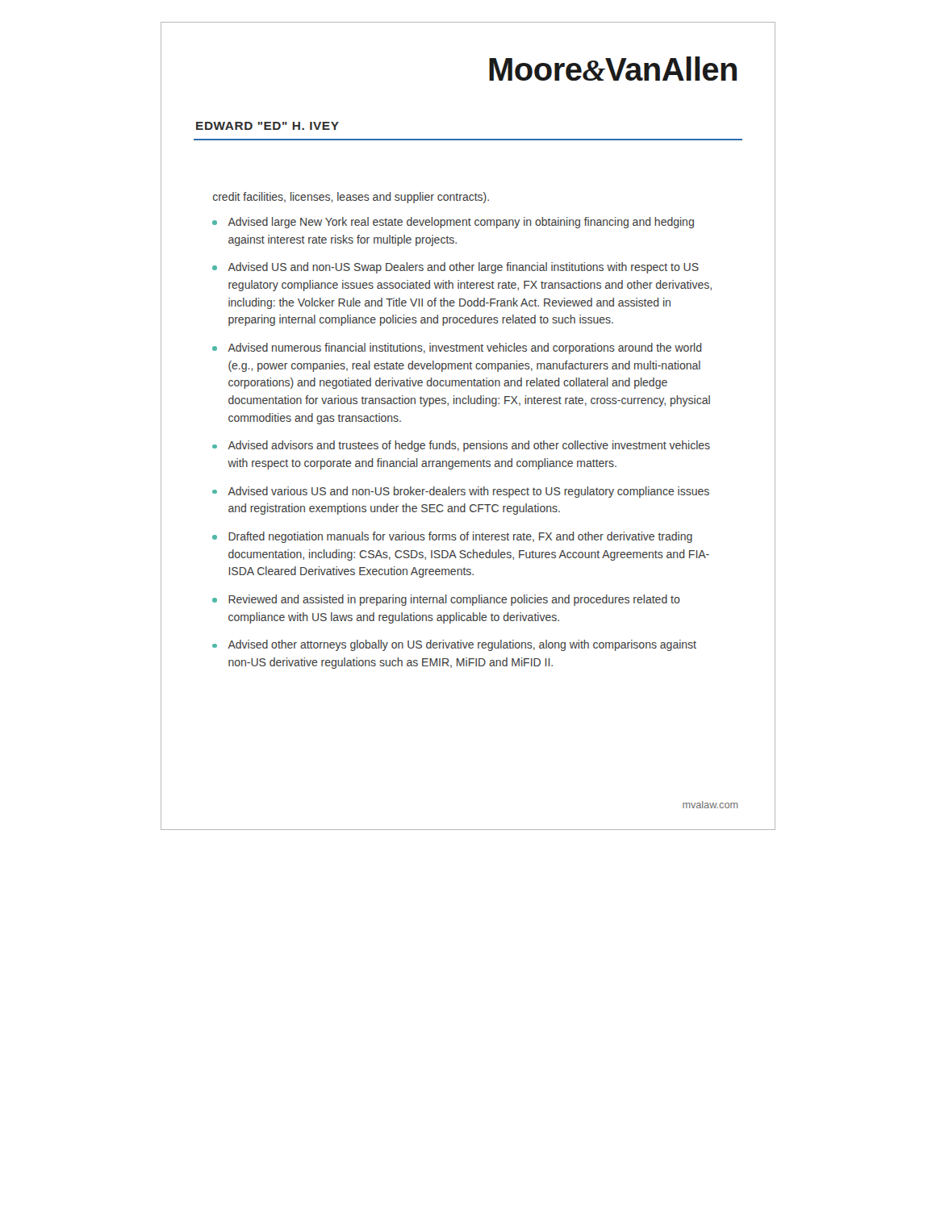Moore&VanAllen
EDWARD "ED" H. IVEY
credit facilities, licenses, leases and supplier contracts).
Advised large New York real estate development company in obtaining financing and hedging against interest rate risks for multiple projects.
Advised US and non-US Swap Dealers and other large financial institutions with respect to US regulatory compliance issues associated with interest rate, FX transactions and other derivatives, including: the Volcker Rule and Title VII of the Dodd-Frank Act. Reviewed and assisted in preparing internal compliance policies and procedures related to such issues.
Advised numerous financial institutions, investment vehicles and corporations around the world (e.g., power companies, real estate development companies, manufacturers and multi-national corporations) and negotiated derivative documentation and related collateral and pledge documentation for various transaction types, including: FX, interest rate, cross-currency, physical commodities and gas transactions.
Advised advisors and trustees of hedge funds, pensions and other collective investment vehicles with respect to corporate and financial arrangements and compliance matters.
Advised various US and non-US broker-dealers with respect to US regulatory compliance issues and registration exemptions under the SEC and CFTC regulations.
Drafted negotiation manuals for various forms of interest rate, FX and other derivative trading documentation, including: CSAs, CSDs, ISDA Schedules, Futures Account Agreements and FIA-ISDA Cleared Derivatives Execution Agreements.
Reviewed and assisted in preparing internal compliance policies and procedures related to compliance with US laws and regulations applicable to derivatives.
Advised other attorneys globally on US derivative regulations, along with comparisons against non-US derivative regulations such as EMIR, MiFID and MiFID II.
mvalaw.com